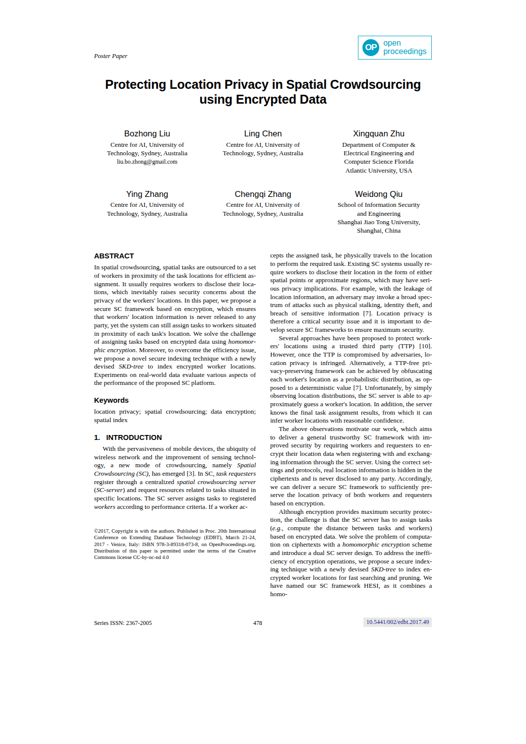Poster Paper
OP
open
proceedings
Protecting Location Privacy in Spatial Crowdsourcing
using Encrypted Data
Bozhong Liu
Centre for AI, University of
Technology, Sydney, Australia
liu.bo.zhong@gmail.com
Ling Chen
Centre for AI, University of
Technology, Sydney, Australia
Xingquan Zhu
Department of Computer &
Electrical Engineering and
Computer Science Florida
Atlantic University, USA
Ying Zhang
Centre for AI, University of
Technology, Sydney, Australia
Chengqi Zhang
Centre for AI, University of
Technology, Sydney, Australia
Weidong Qiu
School of Information Security
and Engineering
Shanghai Jiao Tong University,
Shanghai, China
Abstract
In spatial crowdsourcing, spatial tasks are outsourced to a set of workers in proximity of the task locations for efficient assignment. It usually requires workers to disclose their locations, which inevitably raises security concerns about the privacy of the workers' locations. In this paper, we propose a secure SC framework based on encryption, which ensures that workers' location information is never released to any party, yet the system can still assign tasks to workers situated in proximity of each task's location. We solve the challenge of assigning tasks based on encrypted data using homomorphic encryption. Moreover, to overcome the efficiency issue, we propose a novel secure indexing technique with a newly devised SKD-tree to index encrypted worker locations. Experiments on real-world data evaluate various aspects of the performance of the proposed SC platform.
Keywords
location privacy; spatial crowdsourcing; data encryption; spatial index
1. Introduction
With the pervasiveness of mobile devices, the ubiquity of wireless network and the improvement of sensing technology, a new mode of crowdsourcing, namely Spatial Crowdsourcing (SC), has emerged [3]. In SC, task requesters register through a centralized spatial crowdsourcing server (SC-server) and request resources related to tasks situated in specific locations. The SC server assigns tasks to registered workers according to performance criteria. If a worker ac-
©2017, Copyright is with the authors. Published in Proc. 20th International Conference on Extending Database Technology (EDBT), March 21-24, 2017 - Venice, Italy: ISBN 978-3-89318-073-8, on OpenProceedings.org. Distribution of this paper is permitted under the terms of the Creative Commons license CC-by-nc-nd 4.0
cepts the assigned task, he physically travels to the location to perform the required task. Existing SC systems usually require workers to disclose their location in the form of either spatial points or approximate regions, which may have serious privacy implications. For example, with the leakage of location information, an adversary may invoke a broad spectrum of attacks such as physical stalking, identity theft, and breach of sensitive information [7]. Location privacy is therefore a critical security issue and it is important to develop secure SC frameworks to ensure maximum security.
Several approaches have been proposed to protect workers' locations using a trusted third party (TTP) [10]. However, once the TTP is compromised by adversaries, location privacy is infringed. Alternatively, a TTP-free privacy-preserving framework can be achieved by obfuscating each worker's location as a probabilistic distribution, as opposed to a deterministic value [7]. Unfortunately, by simply observing location distributions, the SC server is able to approximately guess a worker's location. In addition, the server knows the final task assignment results, from which it can infer worker locations with reasonable confidence.
The above observations motivate our work, which aims to deliver a general trustworthy SC framework with improved security by requiring workers and requesters to encrypt their location data when registering with and exchanging information through the SC server. Using the correct settings and protocols, real location information is hidden in the ciphertexts and is never disclosed to any party. Accordingly, we can deliver a secure SC framework to sufficiently preserve the location privacy of both workers and requesters based on encryption.
Although encryption provides maximum security protection, the challenge is that the SC server has to assign tasks (e.g., compute the distance between tasks and workers) based on encrypted data. We solve the problem of computation on ciphertexts with a homomorphic encryption scheme and introduce a dual SC server design. To address the inefficiency of encryption operations, we propose a secure indexing technique with a newly devised SKD-tree to index encrypted worker locations for fast searching and pruning. We have named our SC framework HESI, as it combines a homo-
Series ISSN: 2367-2005
478
10.5441/002/edbt.2017.49